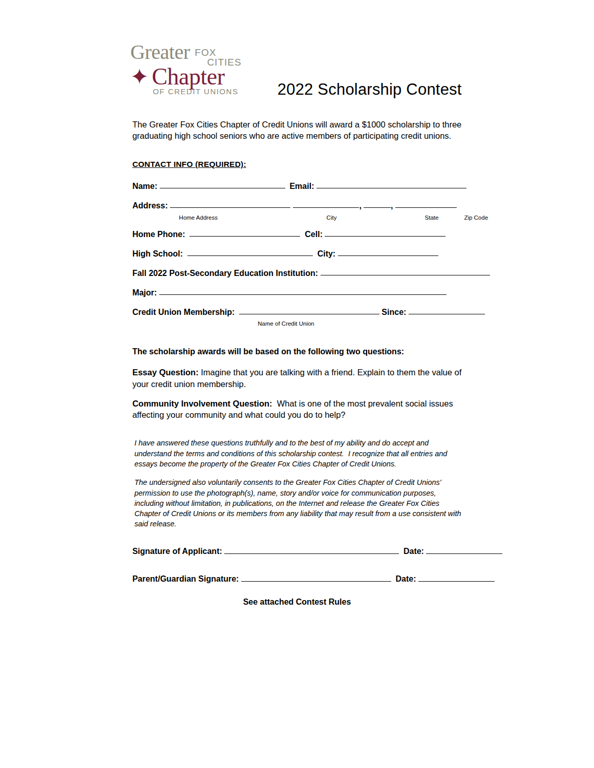Greater FOX
CITIES
✦Chapter
OF CREDIT UNIONS
2022 Scholarship Contest
The Greater Fox Cities Chapter of Credit Unions will award a $1000 scholarship to three graduating high school seniors who are active members of participating credit unions.
CONTACT INFO (REQUIRED):
Name: Email:
Address: , ,
Home Address City State Zip Code
Home Phone: Cell:
High School: City:
Fall 2022 Post-Secondary Education Institution:
Major:
Credit Union Membership: Since:
Name of Credit Union
The scholarship awards will be based on the following two questions:
Essay Question: Imagine that you are talking with a friend. Explain to them the value of your credit union membership.
Community Involvement Question: What is one of the most prevalent social issues affecting your community and what could you do to help?
I have answered these questions truthfully and to the best of my ability and do accept and understand the terms and conditions of this scholarship contest. I recognize that all entries and essays become the property of the Greater Fox Cities Chapter of Credit Unions.
The undersigned also voluntarily consents to the Greater Fox Cities Chapter of Credit Unions' permission to use the photograph(s), name, story and/or voice for communication purposes, including without limitation, in publications, on the Internet and release the Greater Fox Cities Chapter of Credit Unions or its members from any liability that may result from a use consistent with said release.
Signature of Applicant: Date:
Parent/Guardian Signature: Date:
See attached Contest Rules